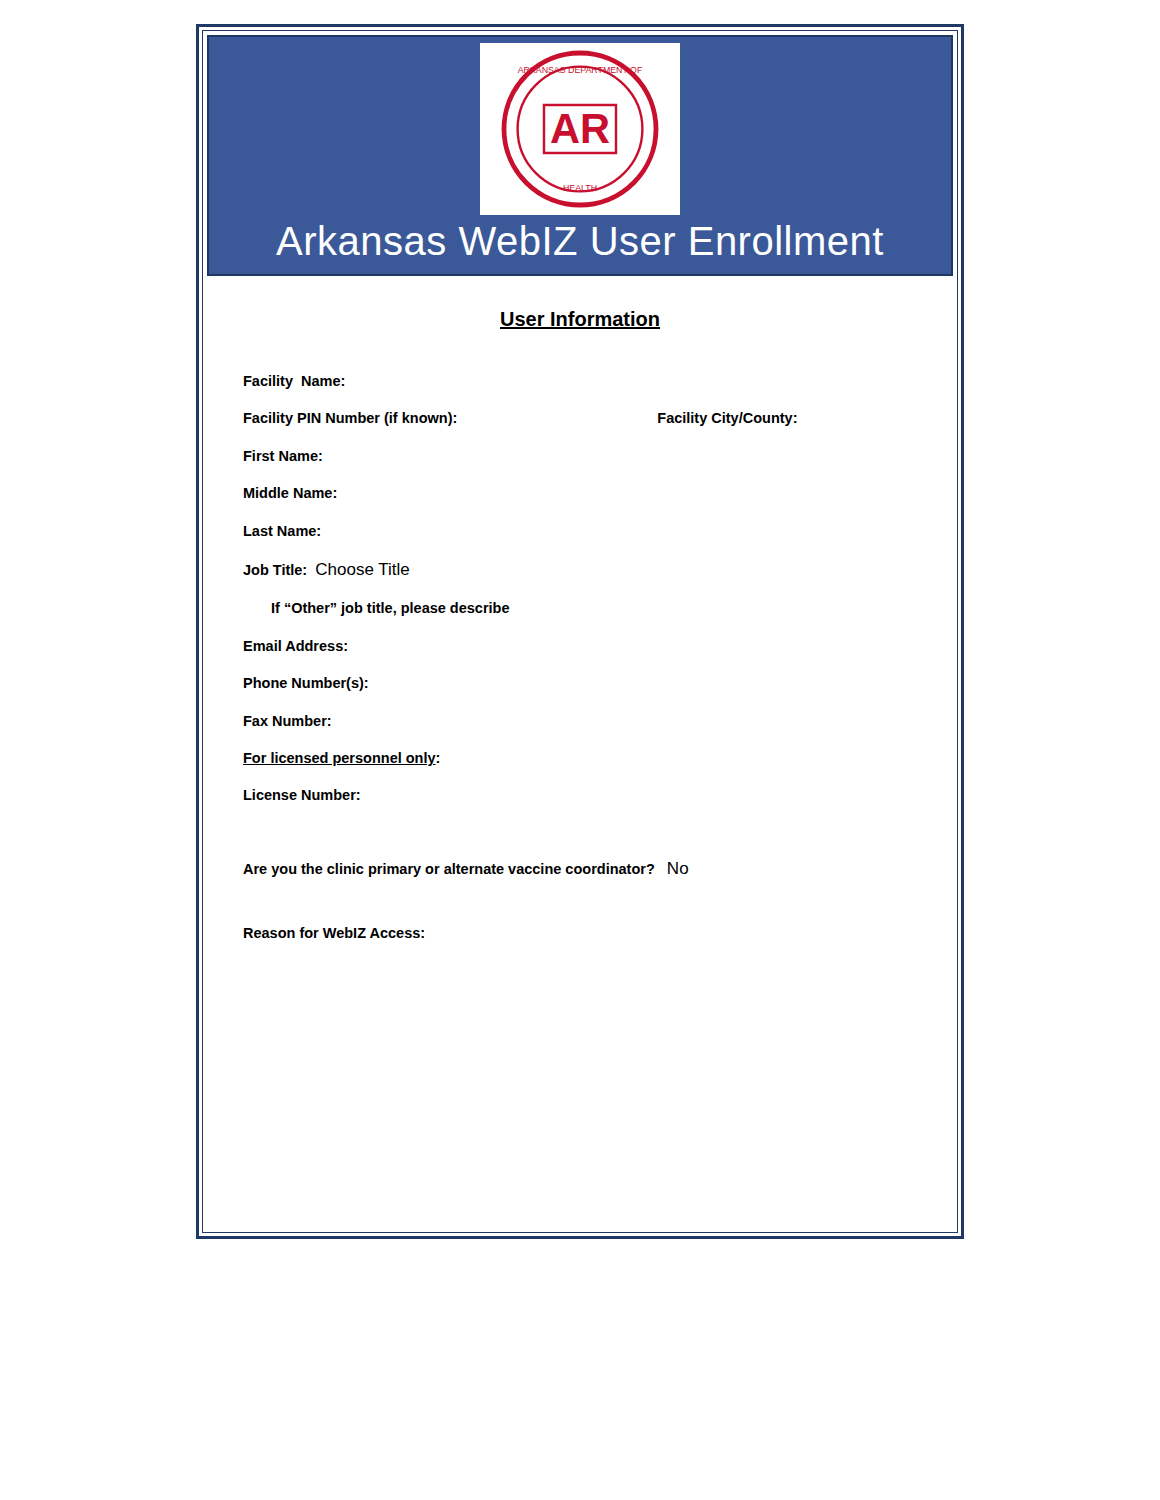Arkansas WebIZ User Enrollment
User Information
Facility Name:
Facility PIN Number (if known):Facility City/County:
First Name:
Middle Name:
Last Name:
Job Title: Choose Title
If “Other” job title, please describe
Email Address:
Phone Number(s):
Fax Number:
For licensed personnel only:
License Number:
Are you the clinic primary or alternate vaccine coordinator? No
Reason for WebIZ Access: